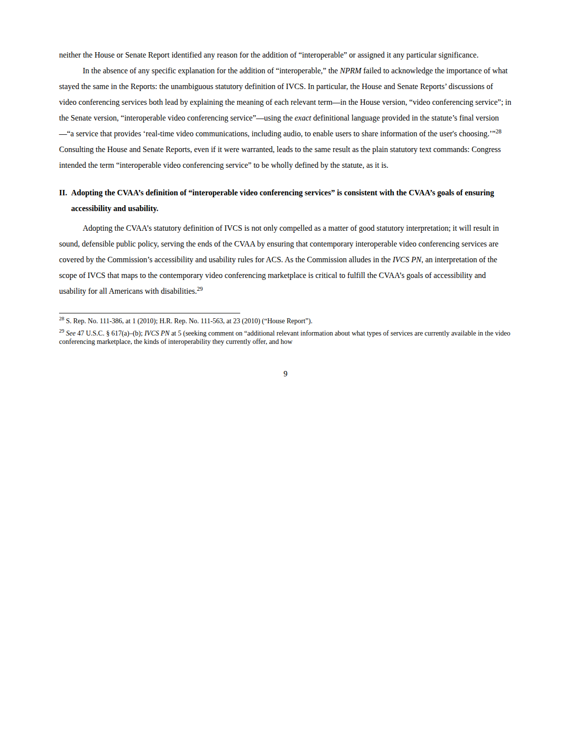neither the House or Senate Report identified any reason for the addition of “interoperable” or assigned it any particular significance.
In the absence of any specific explanation for the addition of “interoperable,” the NPRM failed to acknowledge the importance of what stayed the same in the Reports: the unambiguous statutory definition of IVCS. In particular, the House and Senate Reports’ discussions of video conferencing services both lead by explaining the meaning of each relevant term—in the House version, “video conferencing service”; in the Senate version, “interoperable video conferencing service”—using the exact definitional language provided in the statute’s final version —“a service that provides ‘real-time video communications, including audio, to enable users to share information of the user's choosing.’”28 Consulting the House and Senate Reports, even if it were warranted, leads to the same result as the plain statutory text commands: Congress intended the term “interoperable video conferencing service” to be wholly defined by the statute, as it is.
II. Adopting the CVAA’s definition of “interoperable video conferencing services” is consistent with the CVAA’s goals of ensuring accessibility and usability.
Adopting the CVAA’s statutory definition of IVCS is not only compelled as a matter of good statutory interpretation; it will result in sound, defensible public policy, serving the ends of the CVAA by ensuring that contemporary interoperable video conferencing services are covered by the Commission’s accessibility and usability rules for ACS. As the Commission alludes in the IVCS PN, an interpretation of the scope of IVCS that maps to the contemporary video conferencing marketplace is critical to fulfill the CVAA’s goals of accessibility and usability for all Americans with disabilities.29
28 S. Rep. No. 111-386, at 1 (2010); H.R. Rep. No. 111-563, at 23 (2010) (“House Report”).
29 See 47 U.S.C. § 617(a)–(b); IVCS PN at 5 (seeking comment on “additional relevant information about what types of services are currently available in the video conferencing marketplace, the kinds of interoperability they currently offer, and how
9